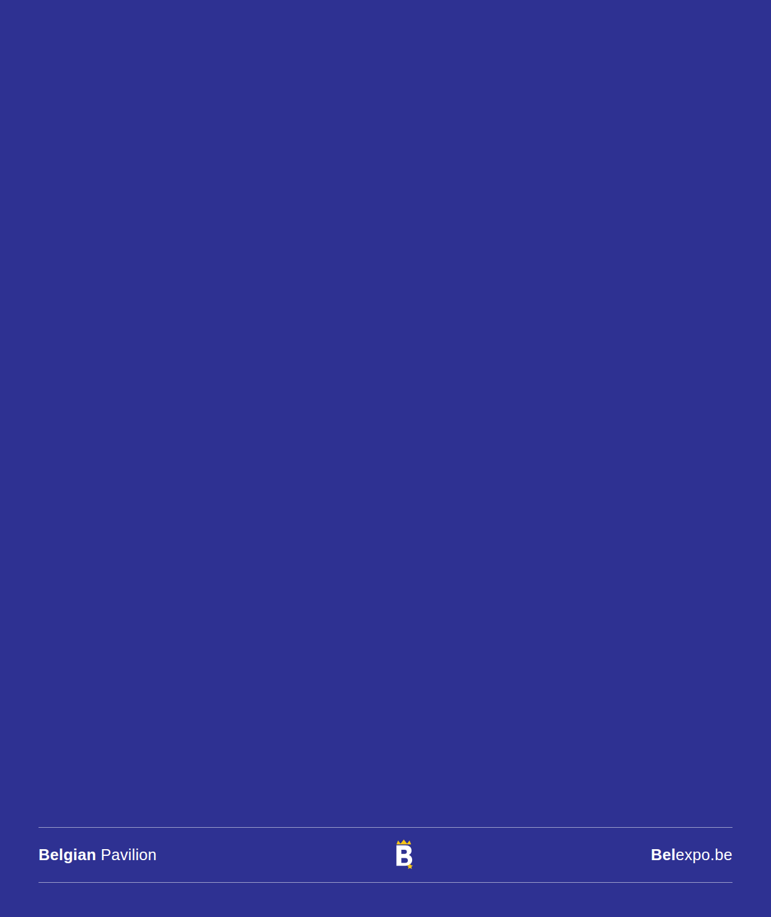Belgian Pavilion
Belgian Pavilion logo
Bel expo.be